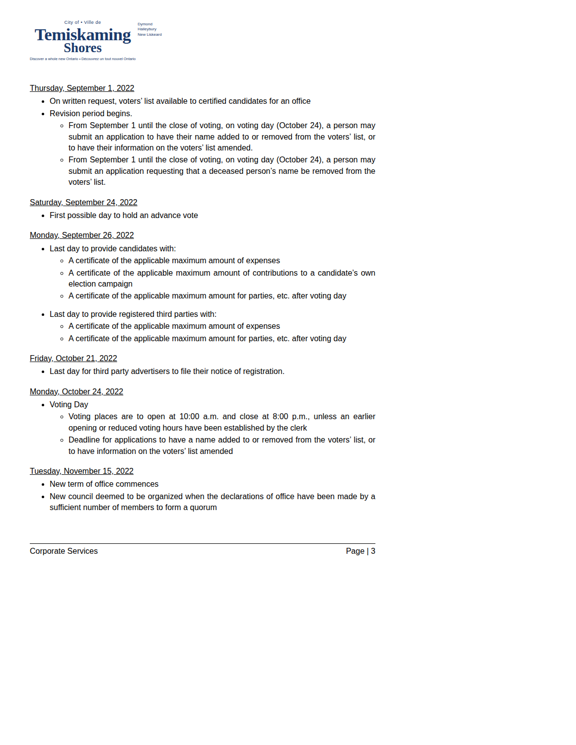City of • Ville de
Temiskaming
Shores
Discover a whole new Ontario • Découvrez un tout nouvel Ontario
Dymond
Haileybury
New Liskeard
Thursday, September 1, 2022
On written request, voters’ list available to certified candidates for an office
Revision period begins.
From September 1 until the close of voting, on voting day (October 24), a person may submit an application to have their name added to or removed from the voters’ list, or to have their information on the voters’ list amended.
From September 1 until the close of voting, on voting day (October 24), a person may submit an application requesting that a deceased person’s name be removed from the voters’ list.
Saturday, September 24, 2022
First possible day to hold an advance vote
Monday, September 26, 2022
Last day to provide candidates with:
A certificate of the applicable maximum amount of expenses
A certificate of the applicable maximum amount of contributions to a candidate’s own election campaign
A certificate of the applicable maximum amount for parties, etc. after voting day
Last day to provide registered third parties with:
A certificate of the applicable maximum amount of expenses
A certificate of the applicable maximum amount for parties, etc. after voting day
Friday, October 21, 2022
Last day for third party advertisers to file their notice of registration.
Monday, October 24, 2022
Voting Day
Voting places are to open at 10:00 a.m. and close at 8:00 p.m., unless an earlier opening or reduced voting hours have been established by the clerk
Deadline for applications to have a name added to or removed from the voters’ list, or to have information on the voters’ list amended
Tuesday, November 15, 2022
New term of office commences
New council deemed to be organized when the declarations of office have been made by a sufficient number of members to form a quorum
Corporate Services Page | 3